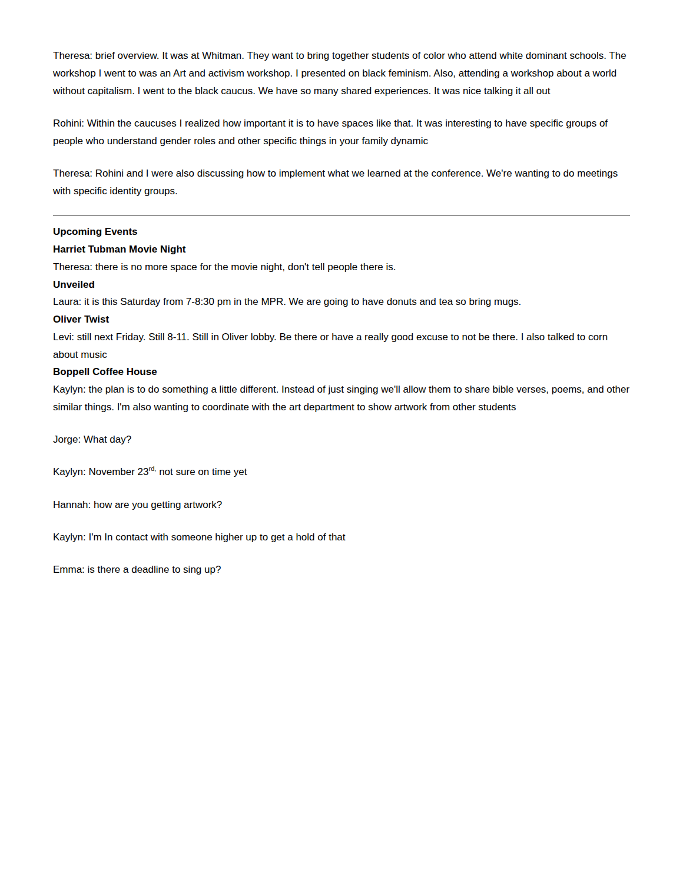Theresa: brief overview. It was at Whitman. They want to bring together students of color who attend white dominant schools. The workshop I went to was an Art and activism workshop. I presented on black feminism. Also, attending a workshop about a world without capitalism. I went to the black caucus. We have so many shared experiences. It was nice talking it all out
Rohini: Within the caucuses I realized how important it is to have spaces like that. It was interesting to have specific groups of people who understand gender roles and other specific things in your family dynamic
Theresa: Rohini and I were also discussing how to implement what we learned at the conference. We're wanting to do meetings with specific identity groups.
Upcoming Events
Harriet Tubman Movie Night
Theresa: there is no more space for the movie night, don't tell people there is.
Unveiled
Laura: it is this Saturday from 7-8:30 pm in the MPR. We are going to have donuts and tea so bring mugs.
Oliver Twist
Levi: still next Friday. Still 8-11. Still in Oliver lobby. Be there or have a really good excuse to not be there. I also talked to corn about music
Boppell Coffee House
Kaylyn: the plan is to do something a little different. Instead of just singing we'll allow them to share bible verses, poems, and other similar things. I'm also wanting to coordinate with the art department to show artwork from other students
Jorge: What day?
Kaylyn: November 23rd, not sure on time yet
Hannah: how are you getting artwork?
Kaylyn: I'm In contact with someone higher up to get a hold of that
Emma: is there a deadline to sing up?